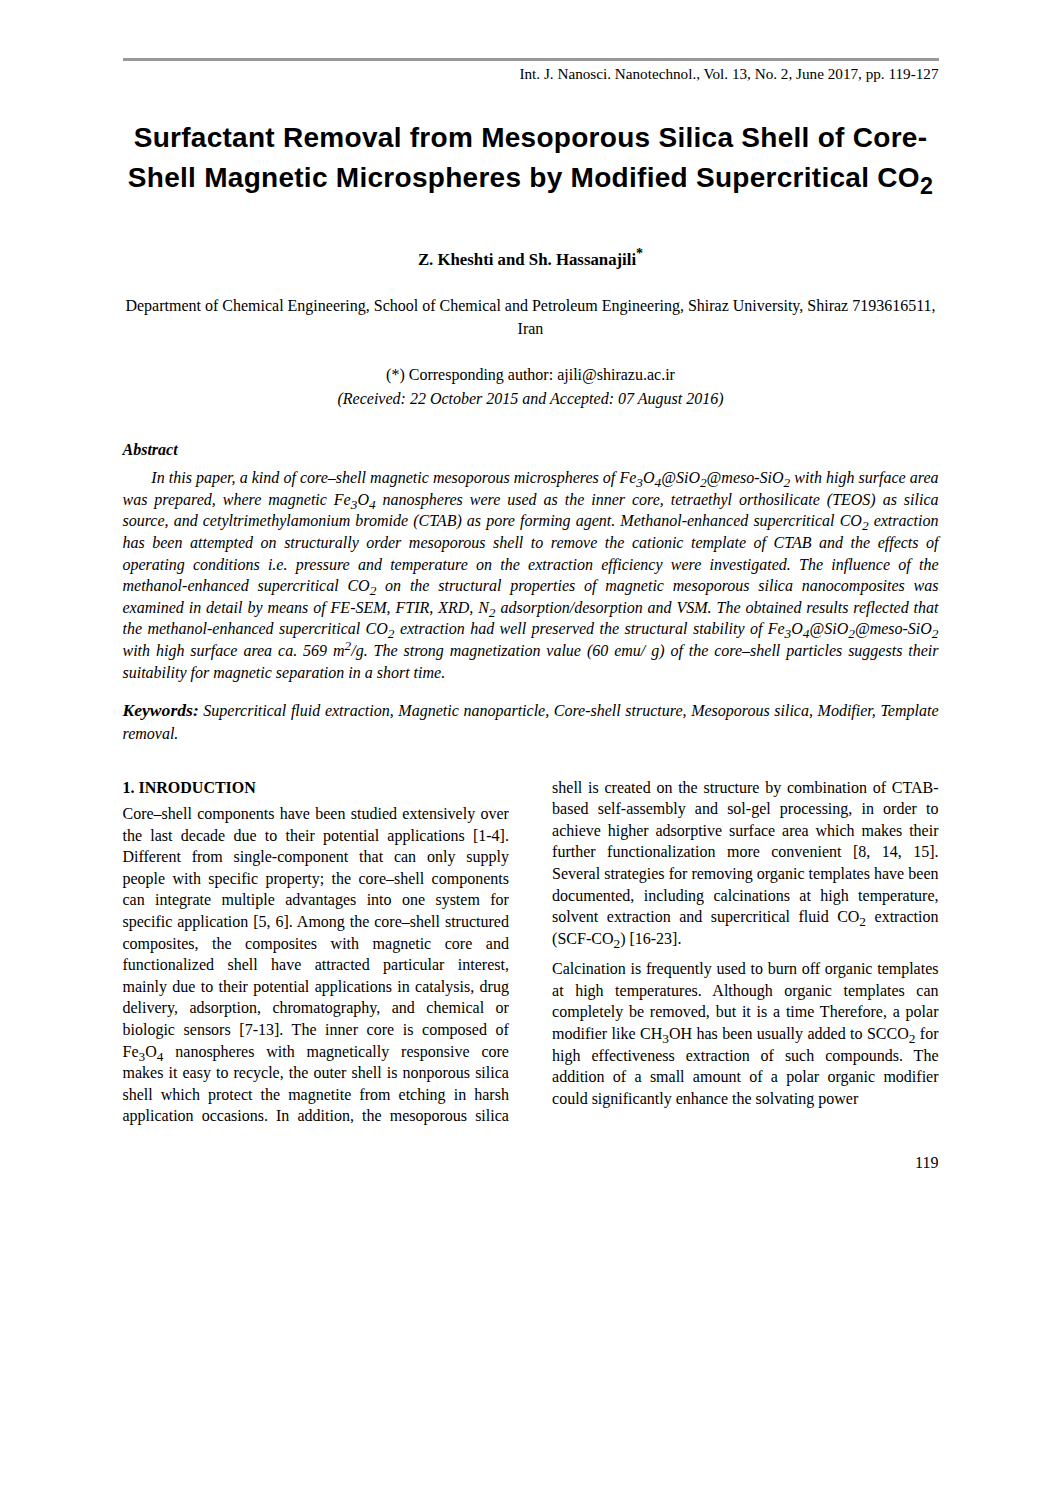Int. J. Nanosci. Nanotechnol., Vol. 13, No. 2, June 2017, pp. 119-127
Surfactant Removal from Mesoporous Silica Shell of Core-Shell Magnetic Microspheres by Modified Supercritical CO2
Z. Kheshti and Sh. Hassanajili*
Department of Chemical Engineering, School of Chemical and Petroleum Engineering, Shiraz University, Shiraz 7193616511, Iran
(*) Corresponding author: ajili@shirazu.ac.ir
(Received: 22 October 2015 and Accepted: 07 August 2016)
Abstract
In this paper, a kind of core–shell magnetic mesoporous microspheres of Fe3O4@SiO2@meso-SiO2 with high surface area was prepared, where magnetic Fe3O4 nanospheres were used as the inner core, tetraethyl orthosilicate (TEOS) as silica source, and cetyltrimethylamonium bromide (CTAB) as pore forming agent. Methanol-enhanced supercritical CO2 extraction has been attempted on structurally order mesoporous shell to remove the cationic template of CTAB and the effects of operating conditions i.e. pressure and temperature on the extraction efficiency were investigated. The influence of the methanol-enhanced supercritical CO2 on the structural properties of magnetic mesoporous silica nanocomposites was examined in detail by means of FE-SEM, FTIR, XRD, N2 adsorption/desorption and VSM. The obtained results reflected that the methanol-enhanced supercritical CO2 extraction had well preserved the structural stability of Fe3O4@SiO2@meso-SiO2 with high surface area ca. 569 m2/g. The strong magnetization value (60 emu/ g) of the core–shell particles suggests their suitability for magnetic separation in a short time.
Keywords: Supercritical fluid extraction, Magnetic nanoparticle, Core-shell structure, Mesoporous silica, Modifier, Template removal.
1. INRODUCTION
Core–shell components have been studied extensively over the last decade due to their potential applications [1-4]. Different from single-component that can only supply people with specific property; the core–shell components can integrate multiple advantages into one system for specific application [5, 6]. Among the core–shell structured composites, the composites with magnetic core and functionalized shell have attracted particular interest, mainly due to their potential applications in catalysis, drug delivery, adsorption, chromatography, and chemical or biologic sensors [7-13]. The inner core is composed of Fe3O4 nanospheres with magnetically responsive core makes it easy to recycle, the outer shell is nonporous silica shell which protect the magnetite from etching in harsh application occasions. In addition, the mesoporous silica shell is created on the structure by combination of CTAB- based self-assembly and sol-gel processing, in order to achieve higher adsorptive surface area which makes their further functionalization more convenient [8, 14, 15]. Several strategies for removing organic templates have been documented, including calcinations at high temperature, solvent extraction and supercritical fluid CO2 extraction (SCF-CO2) [16-23].
Calcination is frequently used to burn off organic templates at high temperatures. Although organic templates can completely be removed, but it is a time Therefore, a polar modifier like CH3OH has been usually added to SCCO2 for high effectiveness extraction of such compounds. The addition of a small amount of a polar organic modifier could significantly enhance the solvating power
119